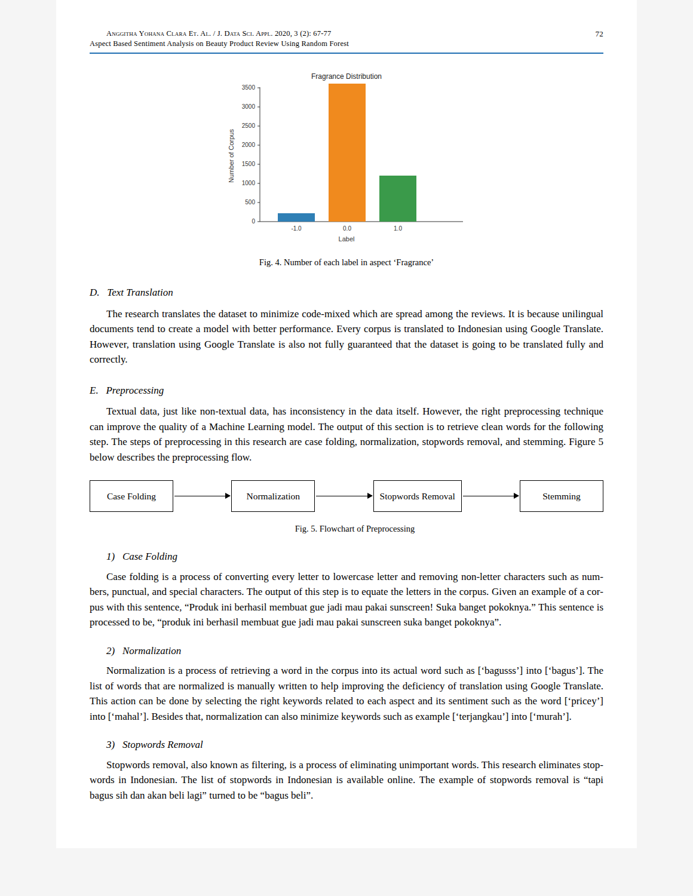72 Anggitha Yohana Clara Et. Al. / J. Data Sci. Appl. 2020, 3 (2): 67-77
Aspect Based Sentiment Analysis on Beauty Product Review Using Random Forest
Fragrance Distribution 0 500 1000 1500 2000 2500 3000 3500 Number of Corpus -1.0 0.0 1.0 Label
Fig. 4. Number of each label in aspect ‘Fragrance’
D. Text Translation
The research translates the dataset to minimize code-mixed which are spread among the reviews. It is because unilingual documents tend to create a model with better performance. Every corpus is translated to Indonesian using Google Translate. However, translation using Google Translate is also not fully guaranteed that the dataset is going to be translated fully and correctly.
E. Preprocessing
Textual data, just like non-textual data, has inconsistency in the data itself. However, the right preprocessing technique can improve the quality of a Machine Learning model. The output of this section is to retrieve clean words for the following step. The steps of preprocessing in this research are case folding, normalization, stopwords removal, and stemming. Figure 5 below describes the preprocessing flow.
Case Folding
Normalization
Stopwords Removal
Stemming
Fig. 5. Flowchart of Preprocessing
1) Case Folding
Case folding is a process of converting every letter to lowercase letter and removing non-letter characters such as numbers, punctual, and special characters. The output of this step is to equate the letters in the corpus. Given an example of a corpus with this sentence, “Produk ini berhasil membuat gue jadi mau pakai sunscreen! Suka banget pokoknya.” This sentence is processed to be, “produk ini berhasil membuat gue jadi mau pakai sunscreen suka banget pokoknya”.
2) Normalization
Normalization is a process of retrieving a word in the corpus into its actual word such as [‘bagusss’] into [‘bagus’]. The list of words that are normalized is manually written to help improving the deficiency of translation using Google Translate. This action can be done by selecting the right keywords related to each aspect and its sentiment such as the word [‘pricey’] into [‘mahal’]. Besides that, normalization can also minimize keywords such as example [‘terjangkau’] into [‘murah’].
3) Stopwords Removal
Stopwords removal, also known as filtering, is a process of eliminating unimportant words. This research eliminates stopwords in Indonesian. The list of stopwords in Indonesian is available online. The example of stopwords removal is “tapi bagus sih dan akan beli lagi” turned to be “bagus beli”.